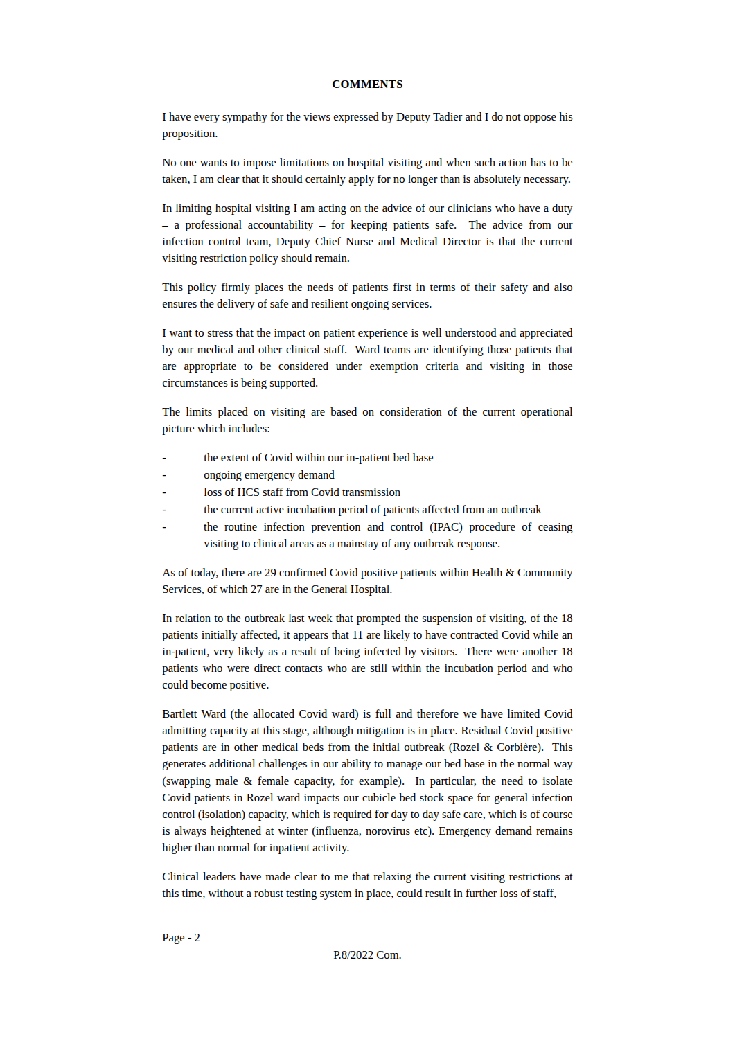COMMENTS
I have every sympathy for the views expressed by Deputy Tadier and I do not oppose his proposition.
No one wants to impose limitations on hospital visiting and when such action has to be taken, I am clear that it should certainly apply for no longer than is absolutely necessary.
In limiting hospital visiting I am acting on the advice of our clinicians who have a duty – a professional accountability – for keeping patients safe. The advice from our infection control team, Deputy Chief Nurse and Medical Director is that the current visiting restriction policy should remain.
This policy firmly places the needs of patients first in terms of their safety and also ensures the delivery of safe and resilient ongoing services.
I want to stress that the impact on patient experience is well understood and appreciated by our medical and other clinical staff. Ward teams are identifying those patients that are appropriate to be considered under exemption criteria and visiting in those circumstances is being supported.
The limits placed on visiting are based on consideration of the current operational picture which includes:
the extent of Covid within our in-patient bed base
ongoing emergency demand
loss of HCS staff from Covid transmission
the current active incubation period of patients affected from an outbreak
the routine infection prevention and control (IPAC) procedure of ceasing visiting to clinical areas as a mainstay of any outbreak response.
As of today, there are 29 confirmed Covid positive patients within Health & Community Services, of which 27 are in the General Hospital.
In relation to the outbreak last week that prompted the suspension of visiting, of the 18 patients initially affected, it appears that 11 are likely to have contracted Covid while an in-patient, very likely as a result of being infected by visitors. There were another 18 patients who were direct contacts who are still within the incubation period and who could become positive.
Bartlett Ward (the allocated Covid ward) is full and therefore we have limited Covid admitting capacity at this stage, although mitigation is in place. Residual Covid positive patients are in other medical beds from the initial outbreak (Rozel & Corbière). This generates additional challenges in our ability to manage our bed base in the normal way (swapping male & female capacity, for example). In particular, the need to isolate Covid patients in Rozel ward impacts our cubicle bed stock space for general infection control (isolation) capacity, which is required for day to day safe care, which is of course is always heightened at winter (influenza, norovirus etc). Emergency demand remains higher than normal for inpatient activity.
Clinical leaders have made clear to me that relaxing the current visiting restrictions at this time, without a robust testing system in place, could result in further loss of staff,
Page - 2
P.8/2022 Com.